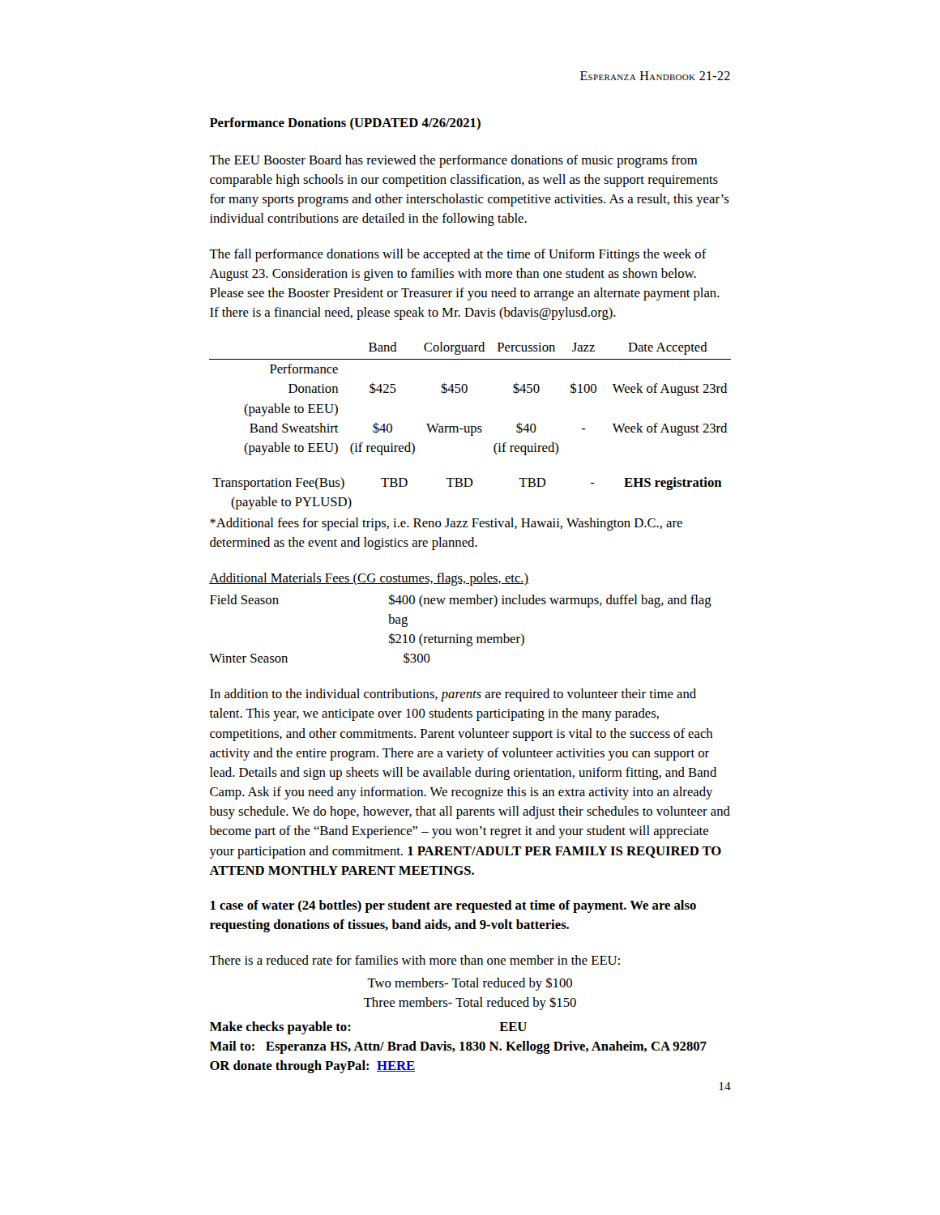Esperanza Handbook 21-22
Performance Donations (UPDATED 4/26/2021)
The EEU Booster Board has reviewed the performance donations of music programs from comparable high schools in our competition classification, as well as the support requirements for many sports programs and other interscholastic competitive activities. As a result, this year’s individual contributions are detailed in the following table.
The fall performance donations will be accepted at the time of Uniform Fittings the week of August 23. Consideration is given to families with more than one student as shown below. Please see the Booster President or Treasurer if you need to arrange an alternate payment plan. If there is a financial need, please speak to Mr. Davis (bdavis@pylusd.org).
| | Band | Colorguard | Percussion | Jazz | Date Accepted |
| --- | --- | --- | --- | --- | --- |
| Performance | | | | | |
| Donation | $425 | $450 | $450 | $100 | Week of August 23rd |
| (payable to EEU) | | | | | |
| Band Sweatshirt | $40 | Warm-ups | $40 | - | Week of August 23rd |
| (payable to EEU) | (if required) | | (if required) | | |
| Transportation Fee(Bus) | TBD | TBD | TBD | - | EHS registration |
| (payable to PYLUSD) | |
*Additional fees for special trips, i.e. Reno Jazz Festival, Hawaii, Washington D.C., are determined as the event and logistics are planned.
Additional Materials Fees (CG costumes, flags, poles, etc.)
| Field Season | $400 (new member) includes warmups, duffel bag, and flag bag |
| | $210 (returning member) |
| Winter Season | $300 |
In addition to the individual contributions, parents are required to volunteer their time and talent. This year, we anticipate over 100 students participating in the many parades, competitions, and other commitments. Parent volunteer support is vital to the success of each activity and the entire program. There are a variety of volunteer activities you can support or lead. Details and sign up sheets will be available during orientation, uniform fitting, and Band Camp. Ask if you need any information. We recognize this is an extra activity into an already busy schedule. We do hope, however, that all parents will adjust their schedules to volunteer and become part of the “Band Experience” – you won’t regret it and your student will appreciate your participation and commitment. 1 PARENT/ADULT PER FAMILY IS REQUIRED TO ATTEND MONTHLY PARENT MEETINGS.
1 case of water (24 bottles) per student are requested at time of payment. We are also requesting donations of tissues, band aids, and 9-volt batteries.
There is a reduced rate for families with more than one member in the EEU:
Two members- Total reduced by $100
Three members- Total reduced by $150
Make checks payable to: EEU
Mail to: Esperanza HS, Attn/ Brad Davis, 1830 N. Kellogg Drive, Anaheim, CA 92807
OR donate through PayPal: HERE
14